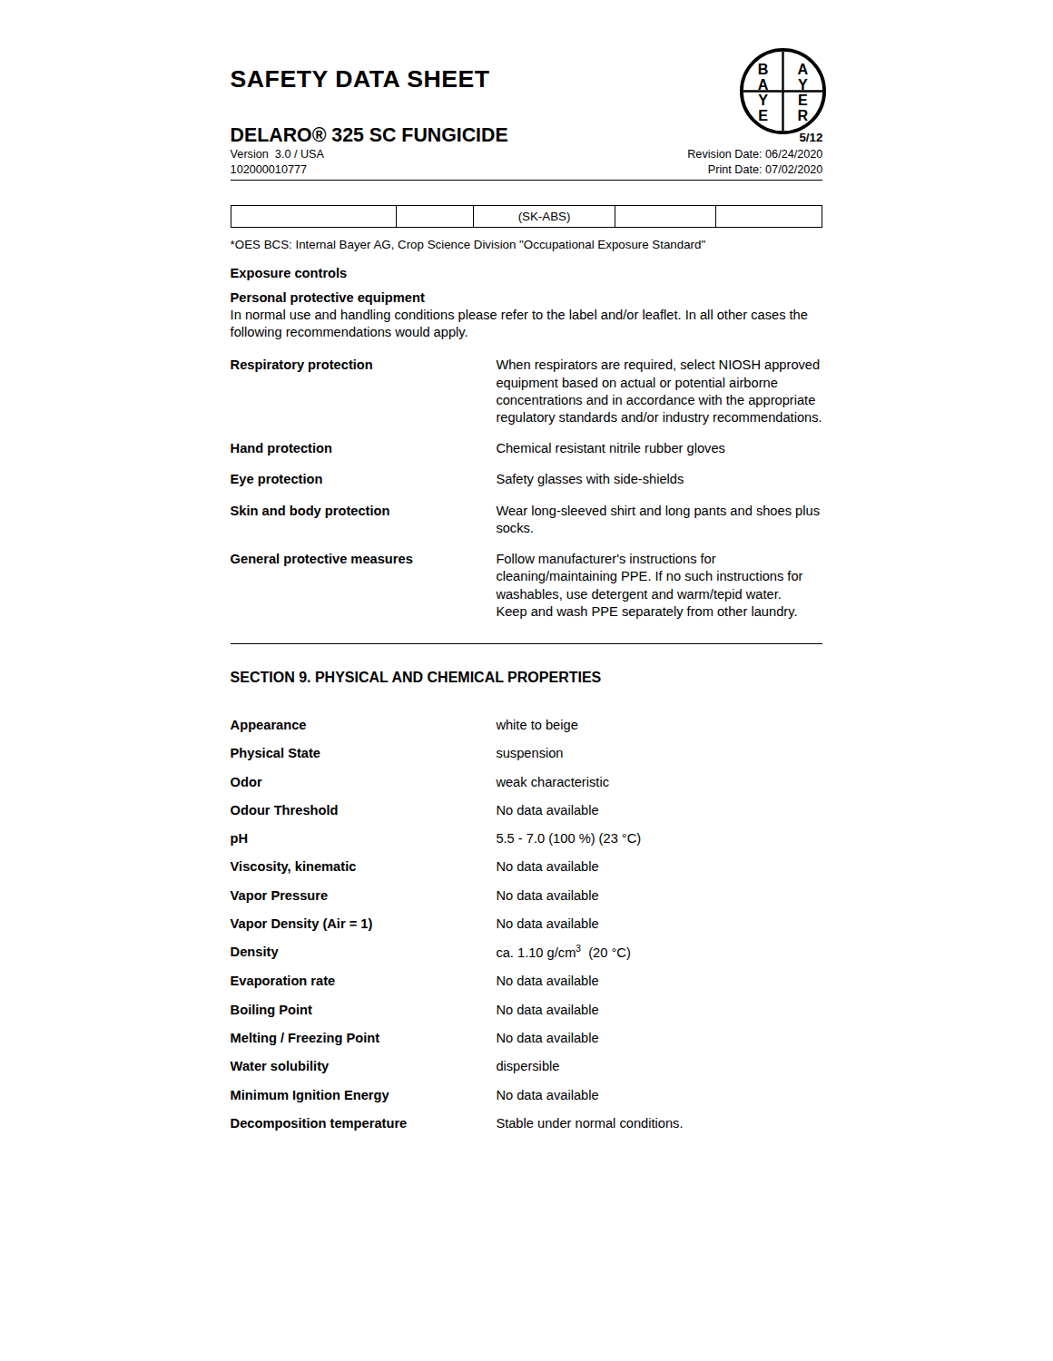B A Y E A Y E R
SAFETY DATA SHEET
DELARO® 325 SC FUNGICIDE
5/12
Version 3.0 / USA 102000010777
Revision Date: 06/24/2020 Print Date: 07/02/2020
| | | (SK-ABS) | | |
*OES BCS: Internal Bayer AG, Crop Science Division "Occupational Exposure Standard"
Exposure controls
Personal protective equipment
In normal use and handling conditions please refer to the label and/or leaflet. In all other cases the following recommendations would apply.
| Respiratory protection | When respirators are required, select NIOSH approved equipment based on actual or potential airborne concentrations and in accordance with the appropriate regulatory standards and/or industry recommendations. |
| Hand protection | Chemical resistant nitrile rubber gloves |
| Eye protection | Safety glasses with side-shields |
| Skin and body protection | Wear long-sleeved shirt and long pants and shoes plus socks. |
| General protective measures | Follow manufacturer's instructions for cleaning/maintaining PPE. If no such instructions for washables, use detergent and warm/tepid water. Keep and wash PPE separately from other laundry. |
SECTION 9. PHYSICAL AND CHEMICAL PROPERTIES
| Appearance | white to beige |
| Physical State | suspension |
| Odor | weak characteristic |
| Odour Threshold | No data available |
| pH | 5.5 - 7.0 (100 %) (23 °C) |
| Viscosity, kinematic | No data available |
| Vapor Pressure | No data available |
| Vapor Density (Air = 1) | No data available |
| Density | ca. 1.10 g/cm 3 (20 °C) |
| Evaporation rate | No data available |
| Boiling Point | No data available |
| Melting / Freezing Point | No data available |
| Water solubility | dispersible |
| Minimum Ignition Energy | No data available |
| Decomposition temperature | Stable under normal conditions. |